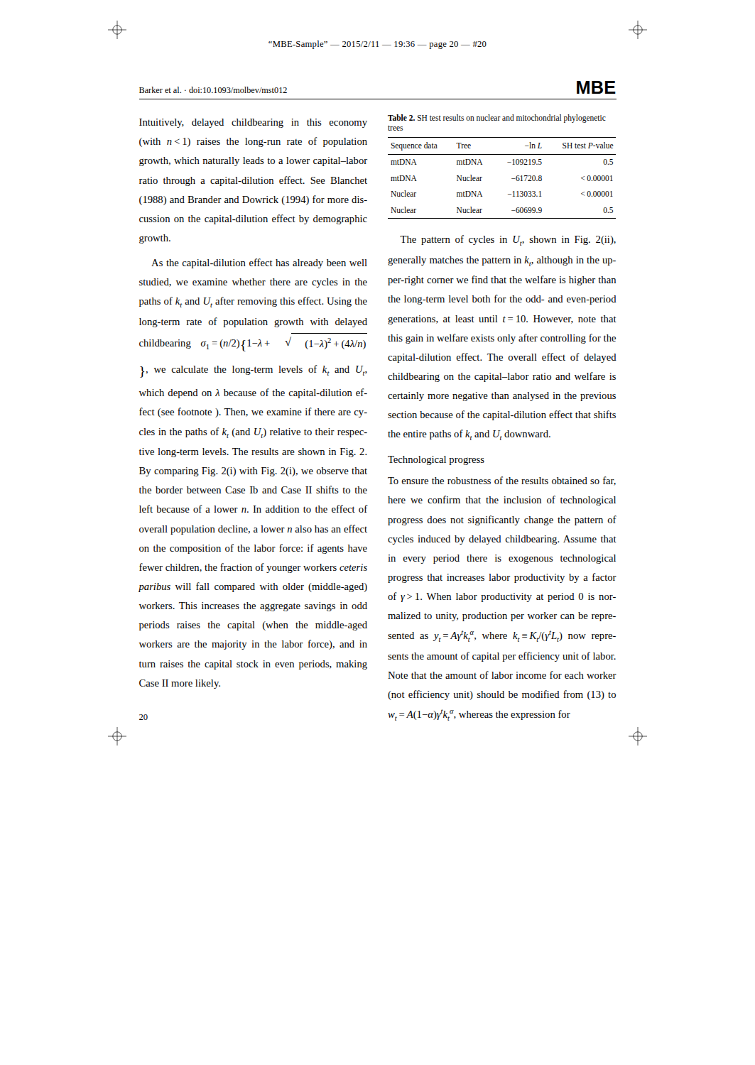“MBE-Sample” — 2015/2/11 — 19:36 — page 20 — #20
Barker et al. · doi:10.1093/molbev/mst012
MBE
Intuitively, delayed childbearing in this economy (with n < 1) raises the long-run rate of population growth, which naturally leads to a lower capital–labor ratio through a capital-dilution effect. See Blanchet (1988) and Brander and Dowrick (1994) for more discussion on the capital-dilution effect by demographic growth.
As the capital-dilution effect has already been well studied, we examine whether there are cycles in the paths of kt and Ut after removing this effect. Using the long-term rate of population growth with delayed childbearing σ1 = (n/2){1−λ + (1−λ)2 + (4λ/n)}, we calculate the long-term levels of kt and Ut, which depend on λ because of the capital-dilution effect (see footnote ). Then, we examine if there are cycles in the paths of kt (and Ut) relative to their respective long-term levels. The results are shown in Fig. 2. By comparing Fig. 2(i) with Fig. 2(i), we observe that the border between Case Ib and Case II shifts to the left because of a lower n. In addition to the effect of overall population decline, a lower n also has an effect on the composition of the labor force: if agents have fewer children, the fraction of younger workers ceteris paribus will fall compared with older (middle-aged) workers. This increases the aggregate savings in odd periods raises the capital (when the middle-aged workers are the majority in the labor force), and in turn raises the capital stock in even periods, making Case II more likely.
Table 2. SH test results on nuclear and mitochondrial phylogenetic trees
| Sequence data | Tree | −ln L | SH test P -value |
| --- | --- | --- | --- |
| mtDNA | mtDNA | −109219.5 | 0.5 |
| mtDNA | Nuclear | −61720.8 | < 0.00001 |
| Nuclear | mtDNA | −113033.1 | < 0.00001 |
| Nuclear | Nuclear | −60699.9 | 0.5 |
The pattern of cycles in Ut, shown in Fig. 2(ii), generally matches the pattern in kt, although in the upper-right corner we find that the welfare is higher than the long-term level both for the odd- and even-period generations, at least until t = 10. However, note that this gain in welfare exists only after controlling for the capital-dilution effect. The overall effect of delayed childbearing on the capital–labor ratio and welfare is certainly more negative than analysed in the previous section because of the capital-dilution effect that shifts the entire paths of kt and Ut downward.
Technological progress
To ensure the robustness of the results obtained so far, here we confirm that the inclusion of technological progress does not significantly change the pattern of cycles induced by delayed childbearing. Assume that in every period there is exogenous technological progress that increases labor productivity by a factor of γ > 1. When labor productivity at period 0 is normalized to unity, production per worker can be represented as yt = Aγtktα, where kt ≡ Kt/(γtLt) now represents the amount of capital per efficiency unit of labor. Note that the amount of labor income for each worker (not efficiency unit) should be modified from (13) to wt = A(1−α)γtktα, whereas the expression for
20